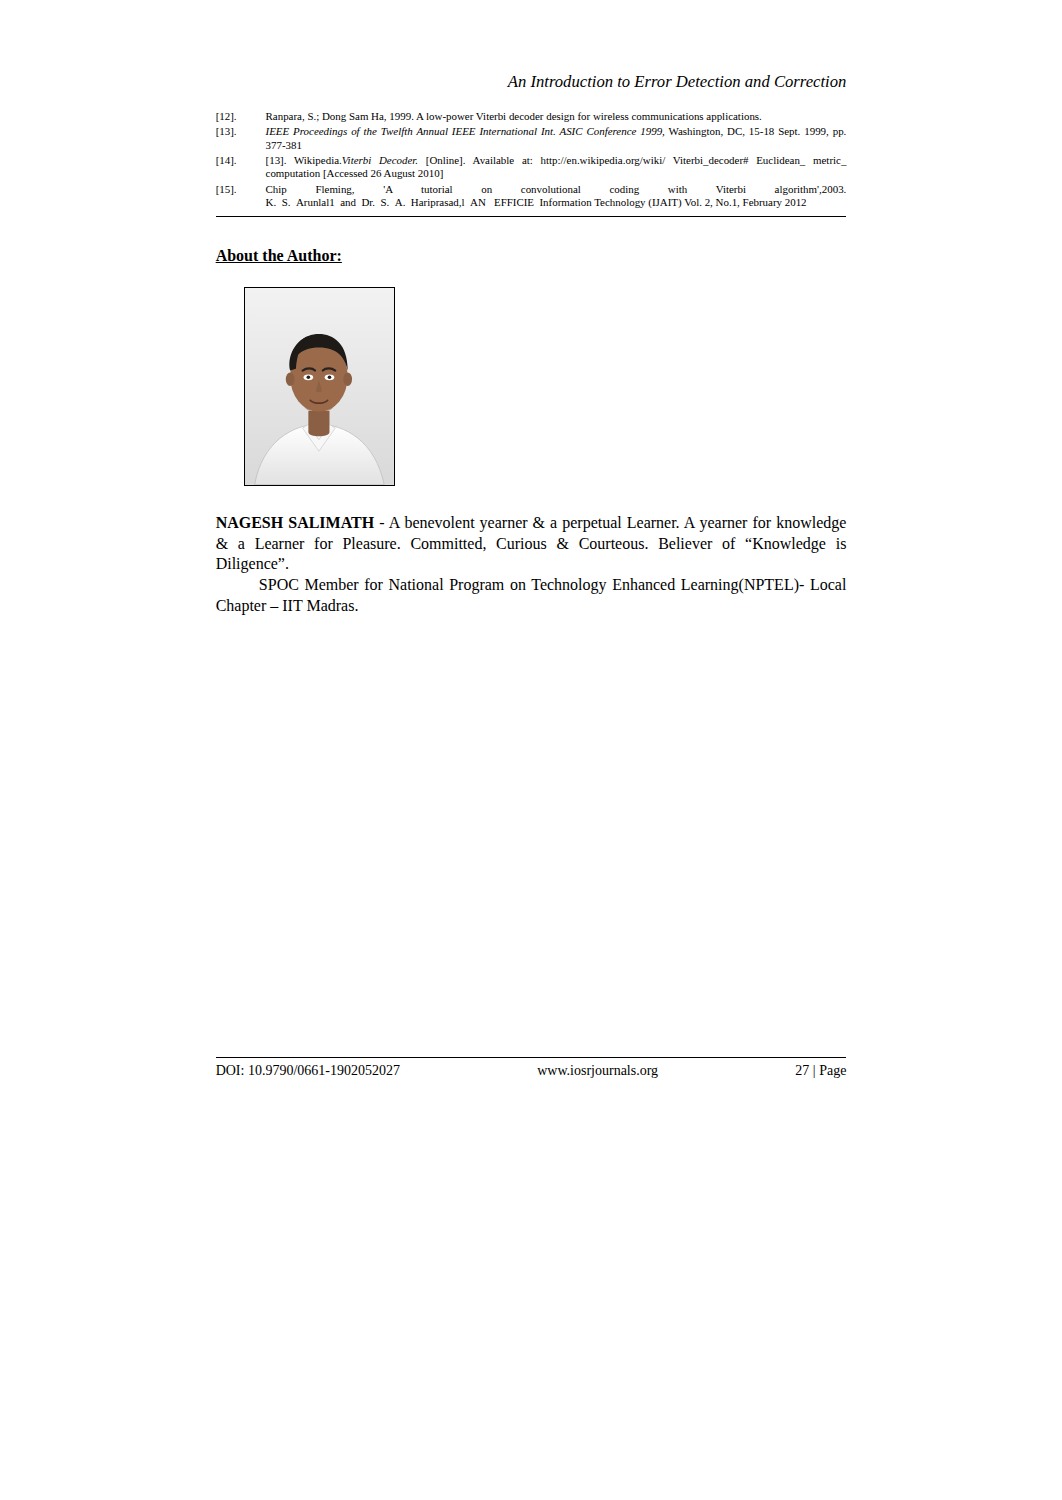An Introduction to Error Detection and Correction
| [12]. | Ranpara, S.; Dong Sam Ha, 1999. A low-power Viterbi decoder design for wireless communications applications. |
| [13]. | IEEE Proceedings of the Twelfth Annual IEEE International Int. ASIC Conference 1999, Washington, DC, 15-18 Sept. 1999, pp. 377-381 |
| [14]. | [13]. Wikipedia. Viterbi Decoder. [Online]. Available at: http://en.wikipedia.org/wiki/ Viterbi_decoder# Euclidean_ metric_ computation [Accessed 26 August 2010] |
| [15]. | Chip Fleming, 'A tutorial on convolutional coding with Viterbi algorithm',2003. K. S. Arunlal1 and Dr. S. A. Hariprasad,l AN EFFICIE Information Technology (IJAIT) Vol. 2, No.1, February 2012 |
About the Author:
NAGESH SALIMATH - A benevolent yearner & a perpetual Learner. A yearner for knowledge & a Learner for Pleasure. Committed, Curious & Courteous. Believer of “Knowledge is Diligence”.
SPOC Member for National Program on Technology Enhanced Learning(NPTEL)- Local Chapter – IIT Madras.
DOI: 10.9790/0661-1902052027
www.iosrjournals.org
27 | Page